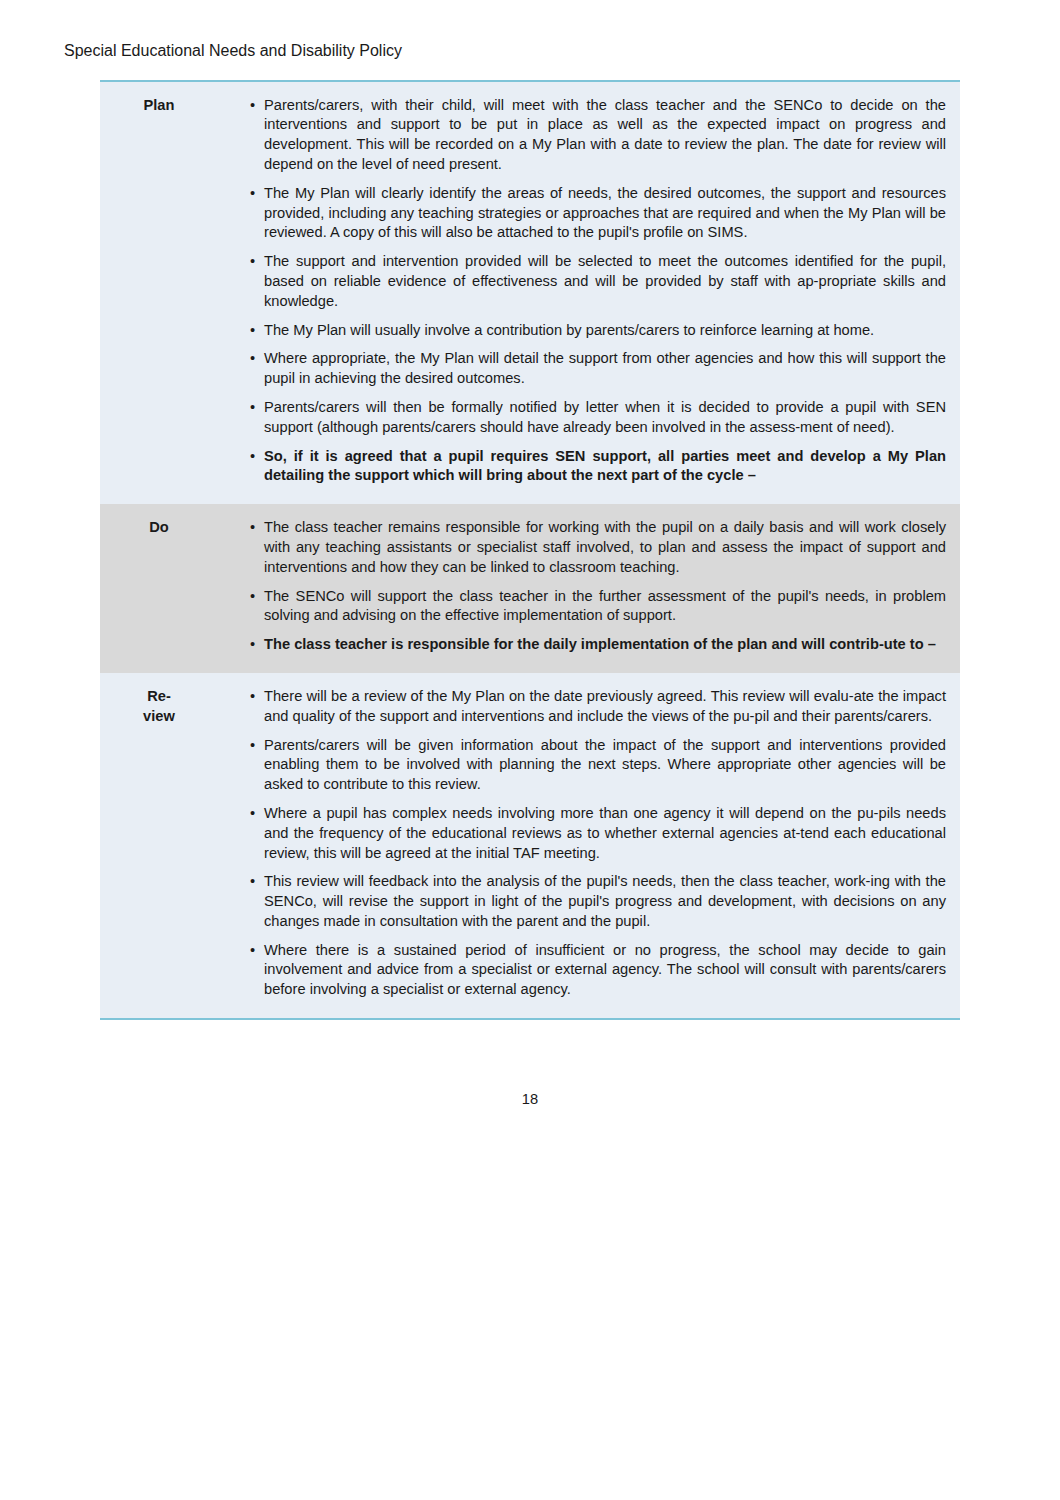Special Educational Needs and Disability Policy
| Plan | Parents/carers, with their child, will meet with the class teacher and the SENCo to decide on the interventions and support to be put in place as well as the expected impact on progress and development. This will be recorded on a My Plan with a date to review the plan. The date for review will depend on the level of need present. The My Plan will clearly identify the areas of needs, the desired outcomes, the support and resources provided, including any teaching strategies or approaches that are required and when the My Plan will be reviewed. A copy of this will also be attached to the pupil's profile on SIMS. The support and intervention provided will be selected to meet the outcomes identified for the pupil, based on reliable evidence of effectiveness and will be provided by staff with ap-propriate skills and knowledge. The My Plan will usually involve a contribution by parents/carers to reinforce learning at home. Where appropriate, the My Plan will detail the support from other agencies and how this will support the pupil in achieving the desired outcomes. Parents/carers will then be formally notified by letter when it is decided to provide a pupil with SEN support (although parents/carers should have already been involved in the assess-ment of need). So, if it is agreed that a pupil requires SEN support, all parties meet and develop a My Plan detailing the support which will bring about the next part of the cycle – |
| Do | The class teacher remains responsible for working with the pupil on a daily basis and will work closely with any teaching assistants or specialist staff involved, to plan and assess the impact of support and interventions and how they can be linked to classroom teaching. The SENCo will support the class teacher in the further assessment of the pupil's needs, in problem solving and advising on the effective implementation of support. The class teacher is responsible for the daily implementation of the plan and will contrib-ute to – |
| Re- view | There will be a review of the My Plan on the date previously agreed. This review will evalu-ate the impact and quality of the support and interventions and include the views of the pu-pil and their parents/carers. Parents/carers will be given information about the impact of the support and interventions provided enabling them to be involved with planning the next steps. Where appropriate other agencies will be asked to contribute to this review. Where a pupil has complex needs involving more than one agency it will depend on the pu-pils needs and the frequency of the educational reviews as to whether external agencies at-tend each educational review, this will be agreed at the initial TAF meeting. This review will feedback into the analysis of the pupil's needs, then the class teacher, work-ing with the SENCo, will revise the support in light of the pupil's progress and development, with decisions on any changes made in consultation with the parent and the pupil. Where there is a sustained period of insufficient or no progress, the school may decide to gain involvement and advice from a specialist or external agency. The school will consult with parents/carers before involving a specialist or external agency. |
18